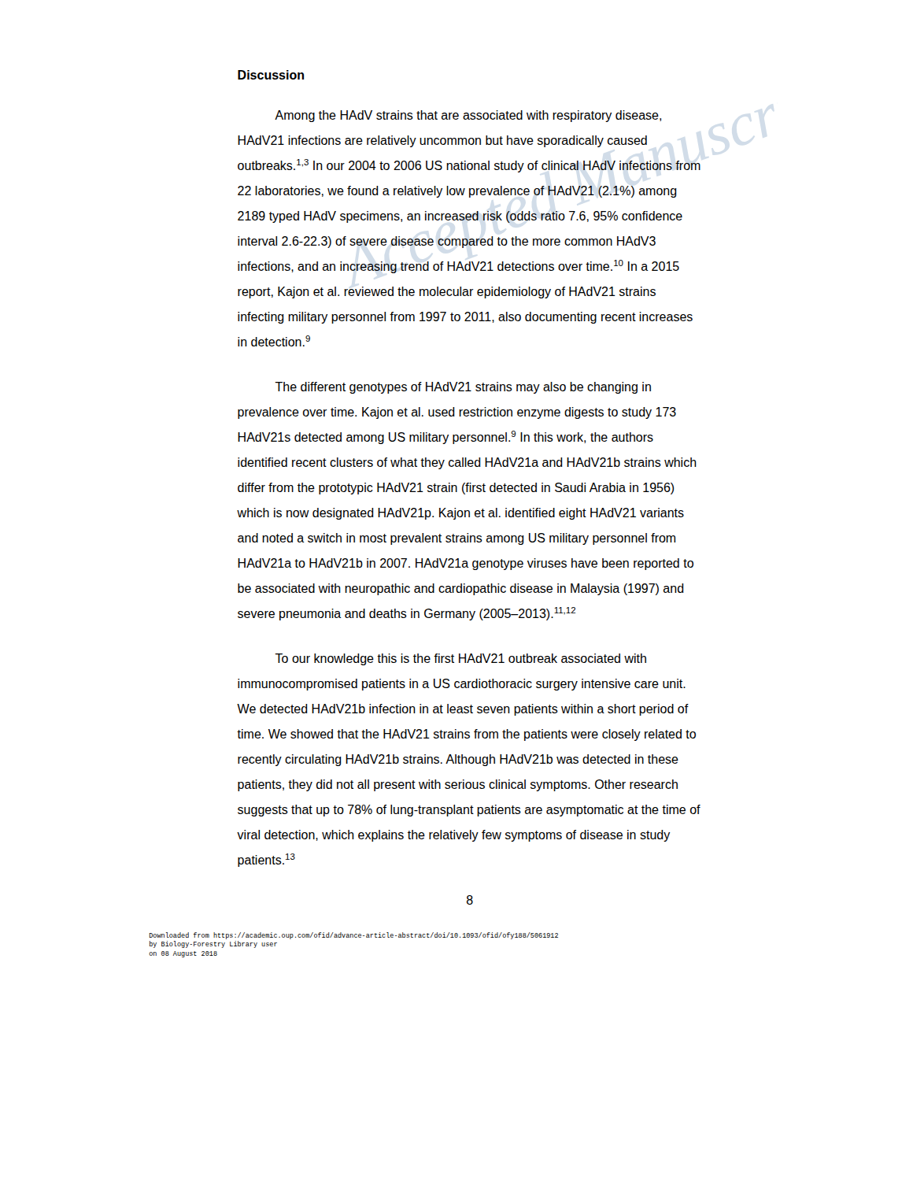Accepted Manuscript
Discussion
Among the HAdV strains that are associated with respiratory disease, HAdV21 infections are relatively uncommon but have sporadically caused outbreaks.1,3 In our 2004 to 2006 US national study of clinical HAdV infections from 22 laboratories, we found a relatively low prevalence of HAdV21 (2.1%) among 2189 typed HAdV specimens, an increased risk (odds ratio 7.6, 95% confidence interval 2.6-22.3) of severe disease compared to the more common HAdV3 infections, and an increasing trend of HAdV21 detections over time.10 In a 2015 report, Kajon et al. reviewed the molecular epidemiology of HAdV21 strains infecting military personnel from 1997 to 2011, also documenting recent increases in detection.9
The different genotypes of HAdV21 strains may also be changing in prevalence over time. Kajon et al. used restriction enzyme digests to study 173 HAdV21s detected among US military personnel.9 In this work, the authors identified recent clusters of what they called HAdV21a and HAdV21b strains which differ from the prototypic HAdV21 strain (first detected in Saudi Arabia in 1956) which is now designated HAdV21p. Kajon et al. identified eight HAdV21 variants and noted a switch in most prevalent strains among US military personnel from HAdV21a to HAdV21b in 2007. HAdV21a genotype viruses have been reported to be associated with neuropathic and cardiopathic disease in Malaysia (1997) and severe pneumonia and deaths in Germany (2005–2013).11,12
To our knowledge this is the first HAdV21 outbreak associated with immunocompromised patients in a US cardiothoracic surgery intensive care unit. We detected HAdV21b infection in at least seven patients within a short period of time. We showed that the HAdV21 strains from the patients were closely related to recently circulating HAdV21b strains. Although HAdV21b was detected in these patients, they did not all present with serious clinical symptoms. Other research suggests that up to 78% of lung-transplant patients are asymptomatic at the time of viral detection, which explains the relatively few symptoms of disease in study patients.13
8
Downloaded from https://academic.oup.com/ofid/advance-article-abstract/doi/10.1093/ofid/ofy188/5061912
by Biology-Forestry Library user
on 08 August 2018